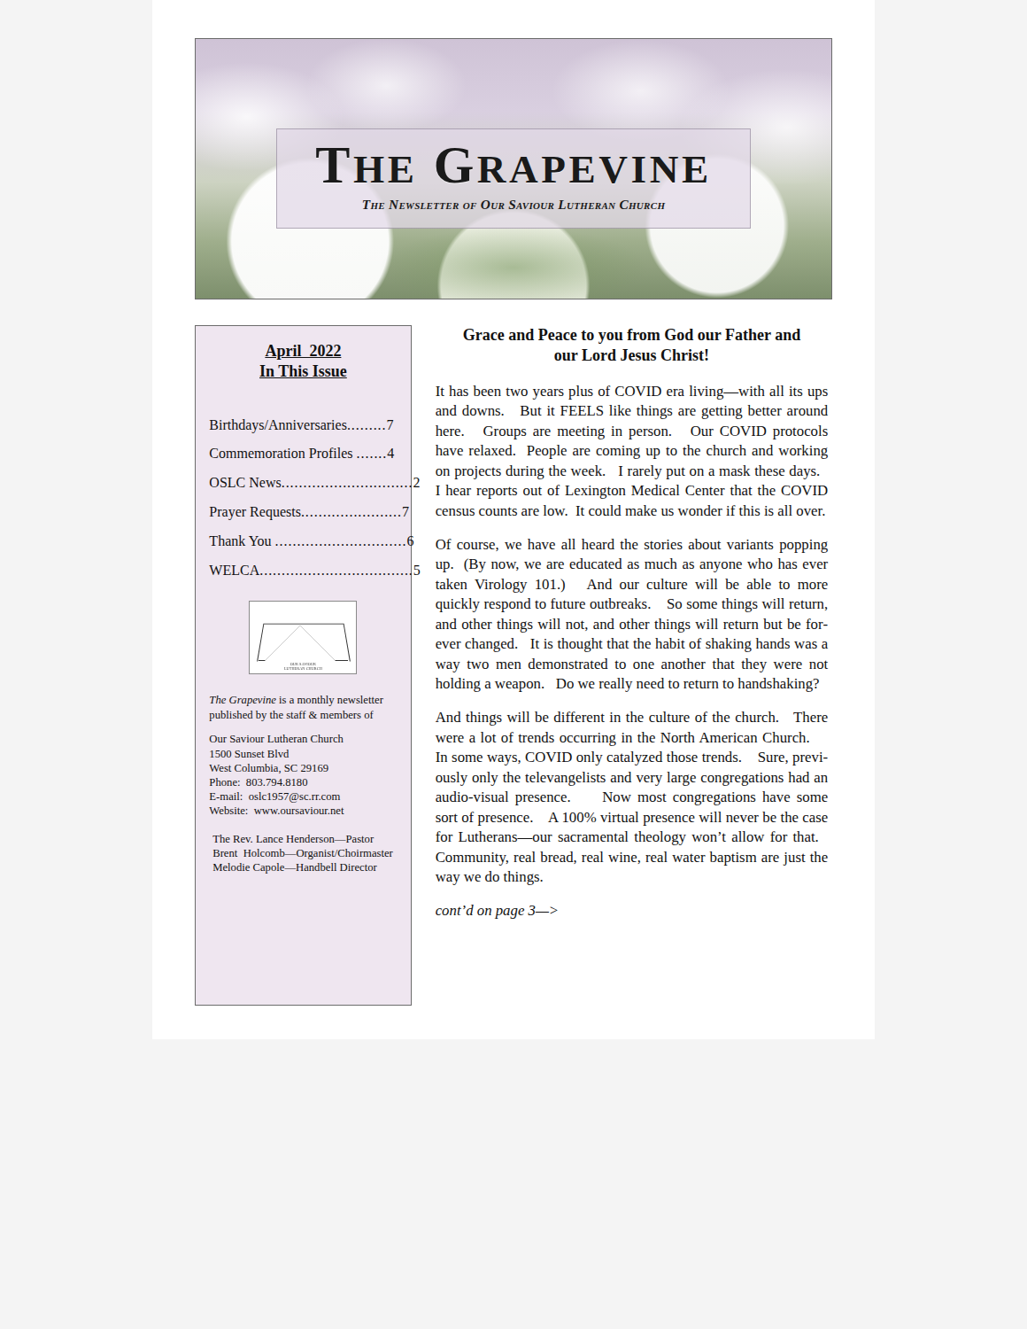THE GRAPEVINE
The Newsletter of Our Saviour Lutheran Church
April 2022 In This Issue
Birthdays/Anniversaries......... 7
Commemoration Profiles ....... 4
OSLC News.............................. 2
Prayer Requests....................... 7
Thank You .............................. 6
WELCA................................... 5
OUR SAVIOUR
LUTHERAN CHURCH
The Grapevine is a monthly newsletter published by the staff & members of
Our Saviour Lutheran Church
1500 Sunset Blvd
West Columbia, SC 29169
Phone: 803.794.8180
E-mail: oslc1957@sc.rr.com
Website: www.oursaviour.net
The Rev. Lance Henderson—Pastor
Brent Holcomb—Organist/Choirmaster
Melodie Capole—Handbell Director
Grace and Peace to you from God our Father and
our Lord Jesus Christ!
It has been two years plus of COVID era living—with all its ups and downs. But it FEELS like things are getting better around here. Groups are meeting in person. Our COVID protocols have relaxed. People are coming up to the church and working on projects during the week. I rarely put on a mask these days. I hear reports out of Lexington Medical Center that the COVID census counts are low. It could make us wonder if this is all over.
Of course, we have all heard the stories about variants popping up. (By now, we are educated as much as anyone who has ever taken Virology 101.) And our culture will be able to more quickly respond to future outbreaks. So some things will return, and other things will not, and other things will return but be forever changed. It is thought that the habit of shaking hands was a way two men demonstrated to one another that they were not holding a weapon. Do we really need to return to handshaking?
And things will be different in the culture of the church. There were a lot of trends occurring in the North American Church. In some ways, COVID only catalyzed those trends. Sure, previously only the televangelists and very large congregations had an audio-visual presence. Now most congregations have some sort of presence. A 100% virtual presence will never be the case for Lutherans—our sacramental theology won’t allow for that. Community, real bread, real wine, real water baptism are just the way we do things.
cont’d on page 3—>